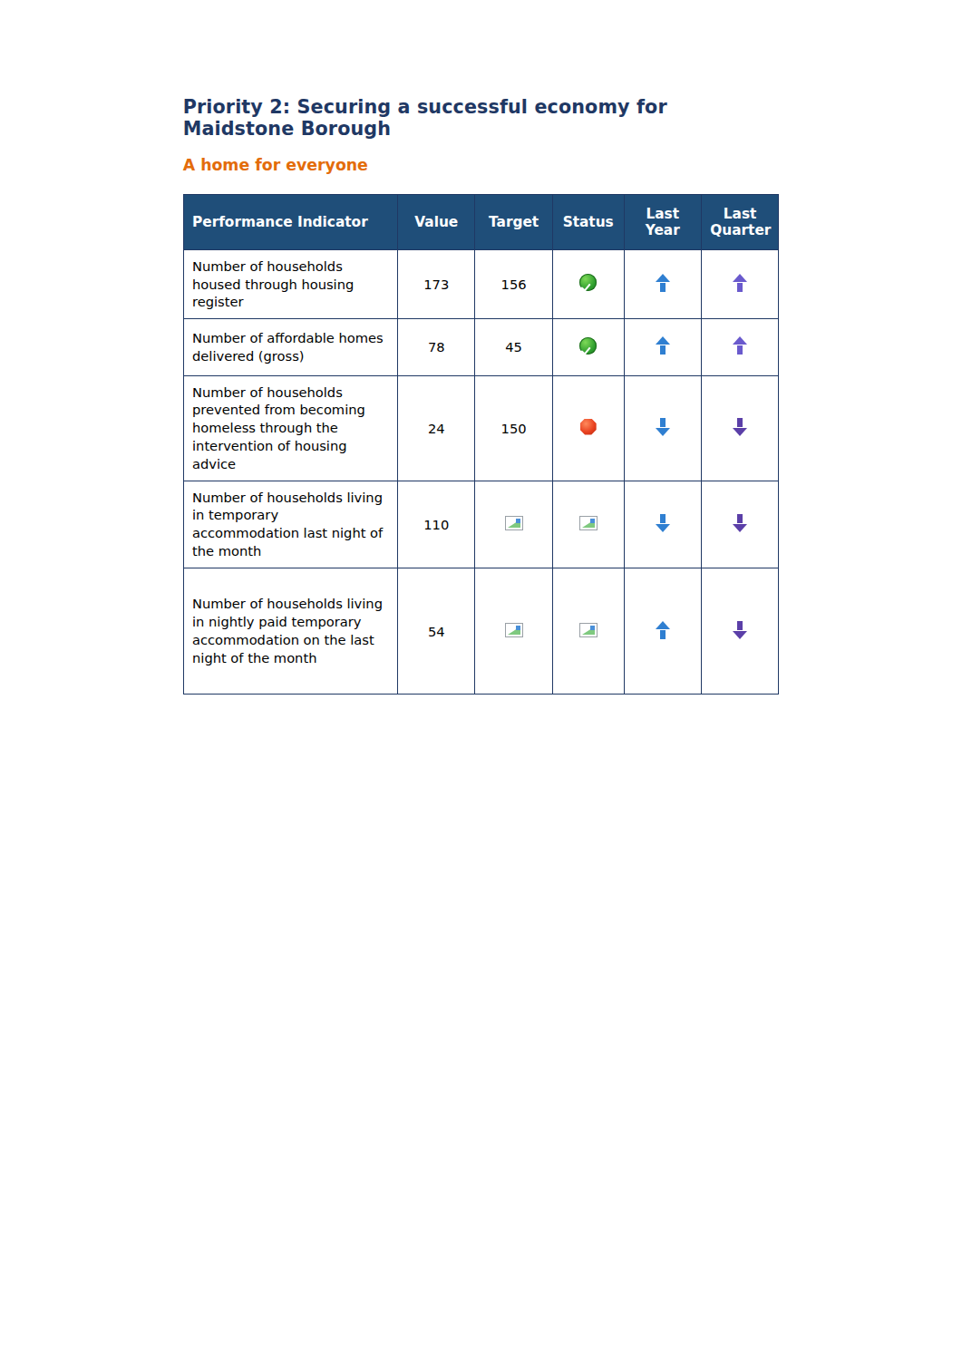Priority 2: Securing a successful economy for Maidstone Borough
A home for everyone
| Performance Indicator | Value | Target | Status | Last Year | Last Quarter |
| --- | --- | --- | --- | --- | --- |
| Number of households housed through housing register | 173 | 156 | | | |
| Number of affordable homes delivered (gross) | 78 | 45 | | | |
| Number of households prevented from becoming homeless through the intervention of housing advice | 24 | 150 | | | |
| Number of households living in temporary accommodation last night of the month | 110 | | | | |
| Number of households living in nightly paid temporary accommodation on the last night of the month | 54 | | | | |